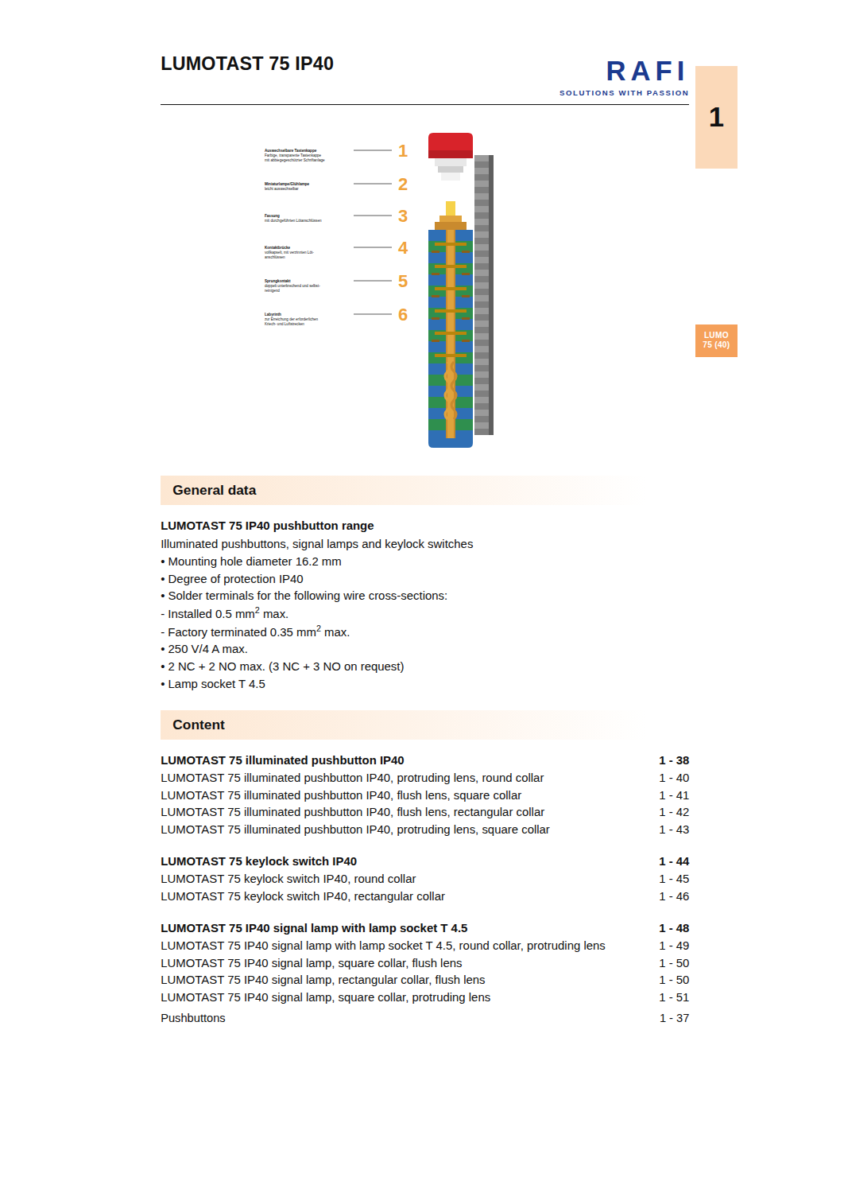1
LUMO
75 (40)
LUMOTAST 75 IP40
RAFI
SOLUTIONS WITH PASSION
Auswechselbare Tastenkappe Farbige, transparente Tastenkappe mit abbiegegeschützter Schriftanlage Miniaturlampe/Glühlampe leicht auswechselbar Fassung mit durchgeführten Lötanschlüssen Kontaktbrücke vollkapselt, mit verzinnten Löt- anschlüssen Sprungkontakt doppelt unterbrechend und selbst- reinigend Labyrinth zur Erreichung der erforderlichen Kriech- und Luftstrecken 1 2 3 4 5 6
General data
LUMOTAST 75 IP40 pushbutton range
Illuminated pushbuttons, signal lamps and keylock switches
Mounting hole diameter 16.2 mm
Degree of protection IP40
Solder terminals for the following wire cross-sections:
Installed 0.5 mm2 max.
Factory terminated 0.35 mm2 max.
250 V/4 A max.
2 NC + 2 NO max. (3 NC + 3 NO on request)
Lamp socket T 4.5
Content
LUMOTAST 75 illuminated pushbutton IP40
1 - 38
LUMOTAST 75 illuminated pushbutton IP40, protruding lens, round collar
1 - 40
LUMOTAST 75 illuminated pushbutton IP40, flush lens, square collar
1 - 41
LUMOTAST 75 illuminated pushbutton IP40, flush lens, rectangular collar
1 - 42
LUMOTAST 75 illuminated pushbutton IP40, protruding lens, square collar
1 - 43
LUMOTAST 75 keylock switch IP40
1 - 44
LUMOTAST 75 keylock switch IP40, round collar
1 - 45
LUMOTAST 75 keylock switch IP40, rectangular collar
1 - 46
LUMOTAST 75 IP40 signal lamp with lamp socket T 4.5
1 - 48
LUMOTAST 75 IP40 signal lamp with lamp socket T 4.5, round collar, protruding lens
1 - 49
LUMOTAST 75 IP40 signal lamp, square collar, flush lens
1 - 50
LUMOTAST 75 IP40 signal lamp, rectangular collar, flush lens
1 - 50
LUMOTAST 75 IP40 signal lamp, square collar, protruding lens
1 - 51
Pushbuttons
1 - 37